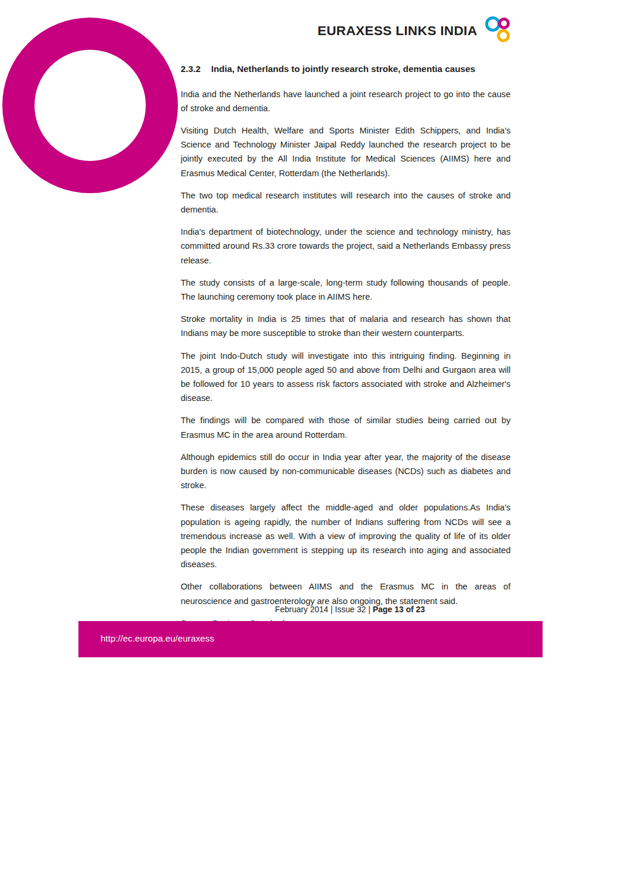EURAXESS LINKS INDIA
2.3.2
India, Netherlands to jointly research stroke, dementia causes
India and the Netherlands have launched a joint research project to go into the cause of stroke and dementia.
Visiting Dutch Health, Welfare and Sports Minister Edith Schippers, and India's Science and Technology Minister Jaipal Reddy launched the research project to be jointly executed by the All India Institute for Medical Sciences (AIIMS) here and Erasmus Medical Center, Rotterdam (the Netherlands).
The two top medical research institutes will research into the causes of stroke and dementia.
India's department of biotechnology, under the science and technology ministry, has committed around Rs.33 crore towards the project, said a Netherlands Embassy press release.
The study consists of a large-scale, long-term study following thousands of people. The launching ceremony took place in AIIMS here.
Stroke mortality in India is 25 times that of malaria and research has shown that Indians may be more susceptible to stroke than their western counterparts.
The joint Indo-Dutch study will investigate into this intriguing finding. Beginning in 2015, a group of 15,000 people aged 50 and above from Delhi and Gurgaon area will be followed for 10 years to assess risk factors associated with stroke and Alzheimer's disease.
The findings will be compared with those of similar studies being carried out by Erasmus MC in the area around Rotterdam.
Although epidemics still do occur in India year after year, the majority of the disease burden is now caused by non-communicable diseases (NCDs) such as diabetes and stroke.
These diseases largely affect the middle-aged and older populations.As India's population is ageing rapidly, the number of Indians suffering from NCDs will see a tremendous increase as well. With a view of improving the quality of life of its older people the Indian government is stepping up its research into aging and associated diseases.
Other collaborations between AIIMS and the Erasmus MC in the areas of neuroscience and gastroenterology are also ongoing, the statement said.
Source: Business Standard
February 2014 | Issue 32 | Page 13 of 23
http://ec.europa.eu/euraxess